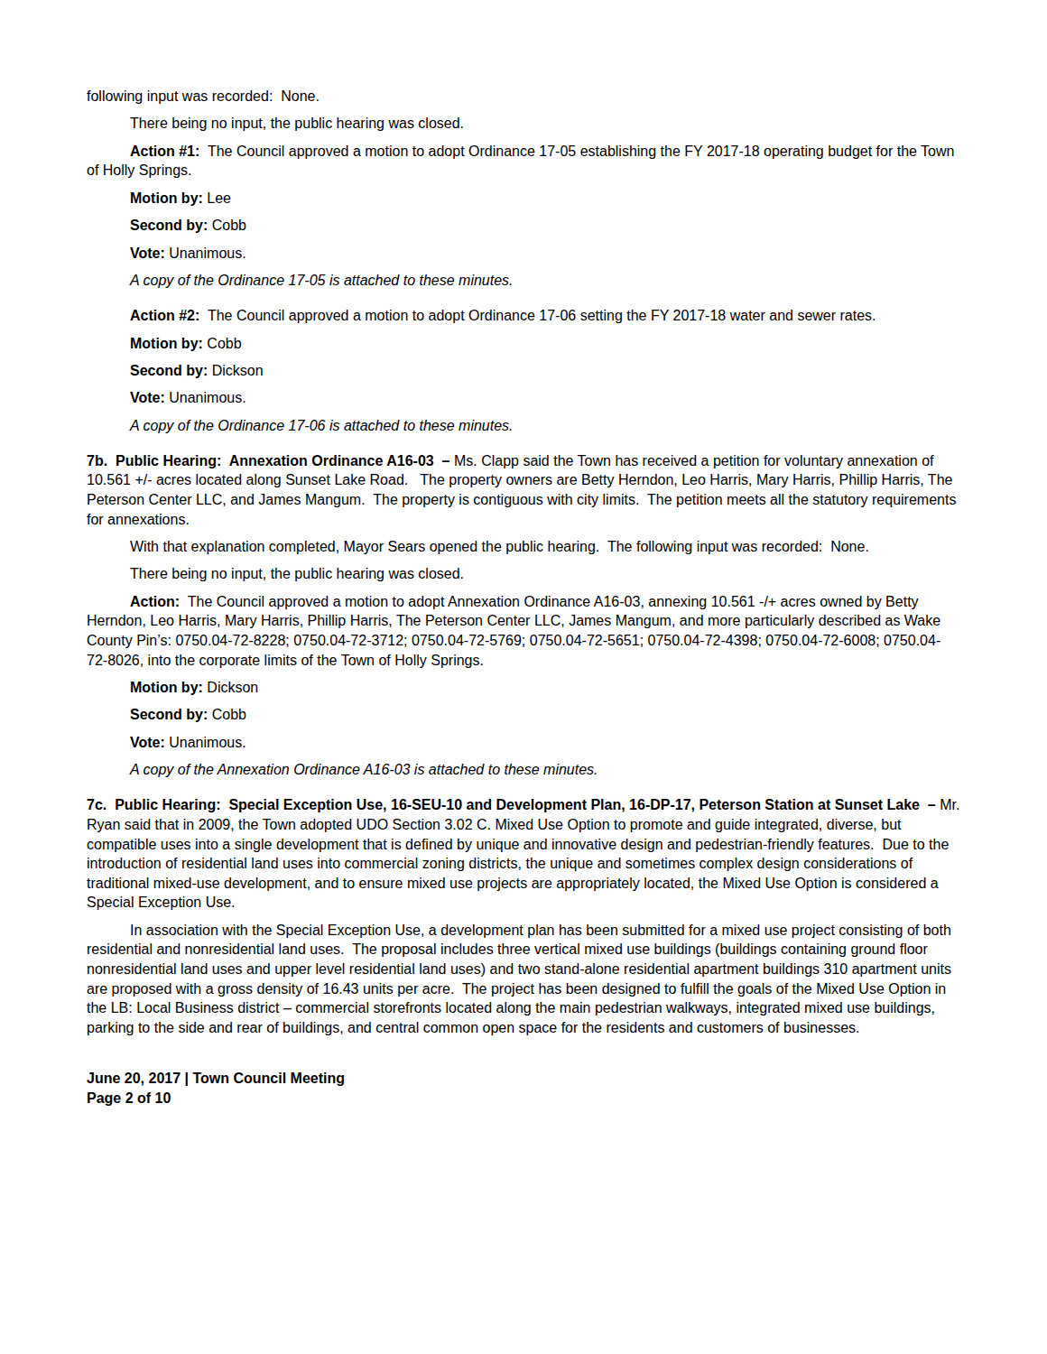following input was recorded: None.
There being no input, the public hearing was closed.
Action #1: The Council approved a motion to adopt Ordinance 17-05 establishing the FY 2017-18 operating budget for the Town of Holly Springs.
Motion by: Lee
Second by: Cobb
Vote: Unanimous.
A copy of the Ordinance 17-05 is attached to these minutes.
Action #2: The Council approved a motion to adopt Ordinance 17-06 setting the FY 2017-18 water and sewer rates.
Motion by: Cobb
Second by: Dickson
Vote: Unanimous.
A copy of the Ordinance 17-06 is attached to these minutes.
7b. Public Hearing: Annexation Ordinance A16-03 – Ms. Clapp said the Town has received a petition for voluntary annexation of 10.561 +/- acres located along Sunset Lake Road. The property owners are Betty Herndon, Leo Harris, Mary Harris, Phillip Harris, The Peterson Center LLC, and James Mangum. The property is contiguous with city limits. The petition meets all the statutory requirements for annexations.
With that explanation completed, Mayor Sears opened the public hearing. The following input was recorded: None.
There being no input, the public hearing was closed.
Action: The Council approved a motion to adopt Annexation Ordinance A16-03, annexing 10.561 -/+ acres owned by Betty Herndon, Leo Harris, Mary Harris, Phillip Harris, The Peterson Center LLC, James Mangum, and more particularly described as Wake County Pin’s: 0750.04-72-8228; 0750.04-72-3712; 0750.04-72-5769; 0750.04-72-5651; 0750.04-72-4398; 0750.04-72-6008; 0750.04-72-8026, into the corporate limits of the Town of Holly Springs.
Motion by: Dickson
Second by: Cobb
Vote: Unanimous.
A copy of the Annexation Ordinance A16-03 is attached to these minutes.
7c. Public Hearing: Special Exception Use, 16-SEU-10 and Development Plan, 16-DP-17, Peterson Station at Sunset Lake – Mr. Ryan said that in 2009, the Town adopted UDO Section 3.02 C. Mixed Use Option to promote and guide integrated, diverse, but compatible uses into a single development that is defined by unique and innovative design and pedestrian-friendly features. Due to the introduction of residential land uses into commercial zoning districts, the unique and sometimes complex design considerations of traditional mixed-use development, and to ensure mixed use projects are appropriately located, the Mixed Use Option is considered a Special Exception Use.
In association with the Special Exception Use, a development plan has been submitted for a mixed use project consisting of both residential and nonresidential land uses. The proposal includes three vertical mixed use buildings (buildings containing ground floor nonresidential land uses and upper level residential land uses) and two stand-alone residential apartment buildings 310 apartment units are proposed with a gross density of 16.43 units per acre. The project has been designed to fulfill the goals of the Mixed Use Option in the LB: Local Business district – commercial storefronts located along the main pedestrian walkways, integrated mixed use buildings, parking to the side and rear of buildings, and central common open space for the residents and customers of businesses.
June 20, 2017 | Town Council Meeting
Page 2 of 10